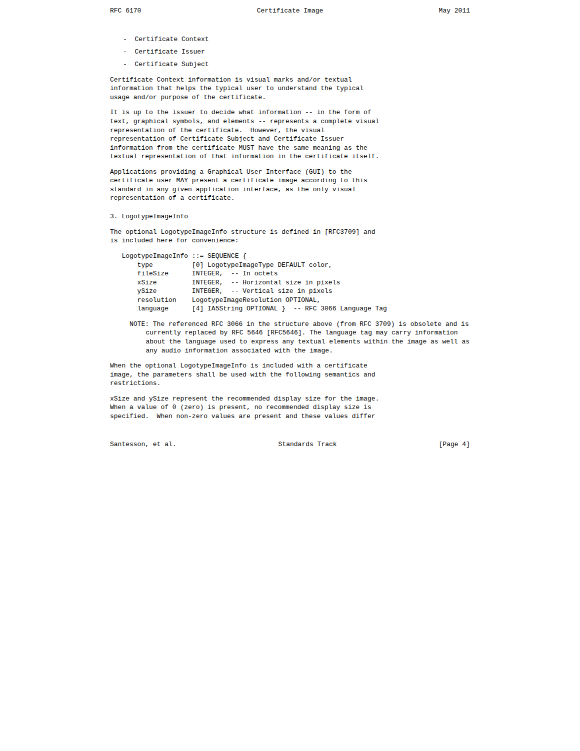RFC 6170 Certificate Image May 2011
Certificate Context
Certificate Issuer
Certificate Subject
Certificate Context information is visual marks and/or textual information that helps the typical user to understand the typical usage and/or purpose of the certificate.
It is up to the issuer to decide what information -- in the form of text, graphical symbols, and elements -- represents a complete visual representation of the certificate. However, the visual representation of Certificate Subject and Certificate Issuer information from the certificate MUST have the same meaning as the textual representation of that information in the certificate itself.
Applications providing a Graphical User Interface (GUI) to the certificate user MAY present a certificate image according to this standard in any given application interface, as the only visual representation of a certificate.
3. LogotypeImageInfo
The optional LogotypeImageInfo structure is defined in [RFC3709] and is included here for convenience:
   LogotypeImageInfo ::= SEQUENCE {
       type          [0] LogotypeImageType DEFAULT color,
       fileSize      INTEGER,  -- In octets
       xSize         INTEGER,  -- Horizontal size in pixels
       ySize         INTEGER,  -- Vertical size in pixels
       resolution    LogotypeImageResolution OPTIONAL,
       language      [4] IA5String OPTIONAL }  -- RFC 3066 Language Tag
NOTE: The referenced RFC 3066 in the structure above (from RFC 3709) is obsolete and is currently replaced by RFC 5646 [RFC5646]. The language tag may carry information about the language used to express any textual elements within the image as well as any audio information associated with the image.
When the optional LogotypeImageInfo is included with a certificate image, the parameters shall be used with the following semantics and restrictions.
xSize and ySize represent the recommended display size for the image. When a value of 0 (zero) is present, no recommended display size is specified. When non-zero values are present and these values differ
Santesson, et al. Standards Track [Page 4]